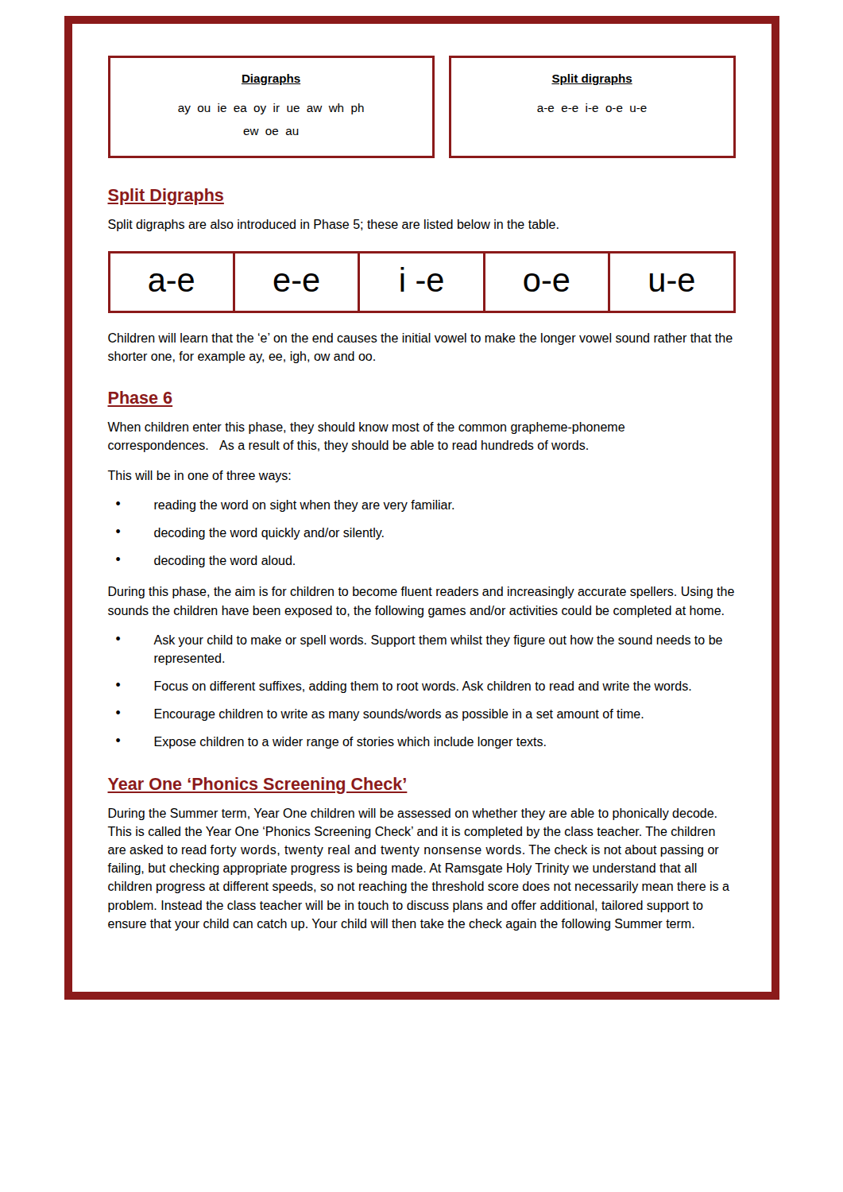Diagraphs ay ou ie ea oy ir ue aw wh ph
ew oe au
Split digraphs a-e e-e i-e o-e u-e
Split Digraphs
Split digraphs are also introduced in Phase 5; these are listed below in the table.
a-e
e-e
i -e
o-e
u-e
Children will learn that the ‘e’ on the end causes the initial vowel to make the longer vowel sound rather that the shorter one, for example ay, ee, igh, ow and oo.
Phase 6
When children enter this phase, they should know most of the common grapheme-phoneme correspondences. As a result of this, they should be able to read hundreds of words.
This will be in one of three ways:
reading the word on sight when they are very familiar.
decoding the word quickly and/or silently.
decoding the word aloud.
During this phase, the aim is for children to become fluent readers and increasingly accurate spellers. Using the sounds the children have been exposed to, the following games and/or activities could be completed at home.
Ask your child to make or spell words. Support them whilst they figure out how the sound needs to be represented.
Focus on different suffixes, adding them to root words. Ask children to read and write the words.
Encourage children to write as many sounds/words as possible in a set amount of time.
Expose children to a wider range of stories which include longer texts.
Year One ‘Phonics Screening Check’
During the Summer term, Year One children will be assessed on whether they are able to phonically decode. This is called the Year One ‘Phonics Screening Check’ and it is completed by the class teacher. The children are asked to read forty words, twenty real and twenty nonsense words. The check is not about passing or failing, but checking appropriate progress is being made. At Ramsgate Holy Trinity we understand that all children progress at different speeds, so not reaching the threshold score does not necessarily mean there is a problem. Instead the class teacher will be in touch to discuss plans and offer additional, tailored support to ensure that your child can catch up. Your child will then take the check again the following Summer term.